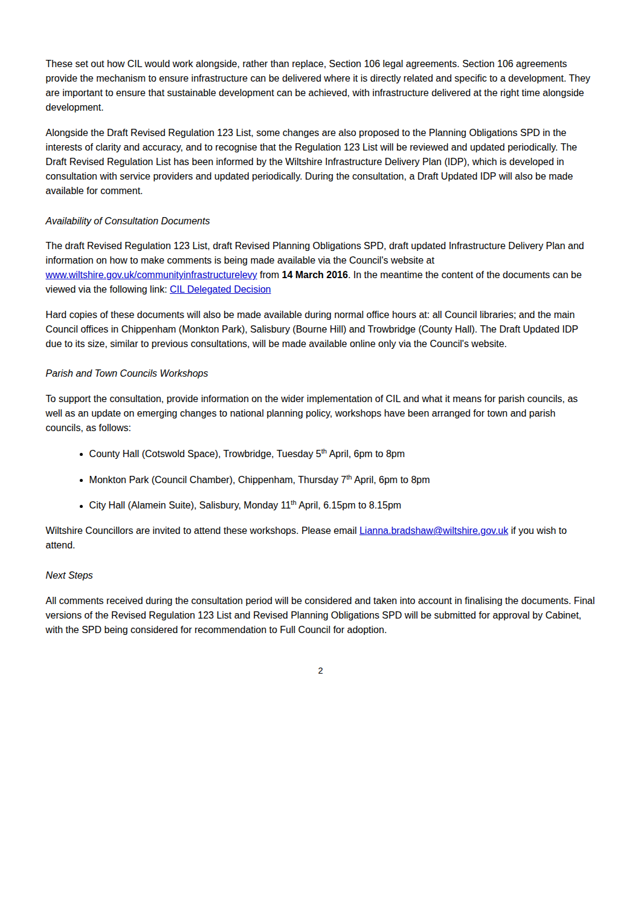These set out how CIL would work alongside, rather than replace, Section 106 legal agreements. Section 106 agreements provide the mechanism to ensure infrastructure can be delivered where it is directly related and specific to a development. They are important to ensure that sustainable development can be achieved, with infrastructure delivered at the right time alongside development.
Alongside the Draft Revised Regulation 123 List, some changes are also proposed to the Planning Obligations SPD in the interests of clarity and accuracy, and to recognise that the Regulation 123 List will be reviewed and updated periodically. The Draft Revised Regulation List has been informed by the Wiltshire Infrastructure Delivery Plan (IDP), which is developed in consultation with service providers and updated periodically. During the consultation, a Draft Updated IDP will also be made available for comment.
Availability of Consultation Documents
The draft Revised Regulation 123 List, draft Revised Planning Obligations SPD, draft updated Infrastructure Delivery Plan and information on how to make comments is being made available via the Council's website at www.wiltshire.gov.uk/communityinfrastructurelevy from 14 March 2016. In the meantime the content of the documents can be viewed via the following link: CIL Delegated Decision
Hard copies of these documents will also be made available during normal office hours at: all Council libraries; and the main Council offices in Chippenham (Monkton Park), Salisbury (Bourne Hill) and Trowbridge (County Hall). The Draft Updated IDP due to its size, similar to previous consultations, will be made available online only via the Council's website.
Parish and Town Councils Workshops
To support the consultation, provide information on the wider implementation of CIL and what it means for parish councils, as well as an update on emerging changes to national planning policy, workshops have been arranged for town and parish councils, as follows:
County Hall (Cotswold Space), Trowbridge, Tuesday 5th April, 6pm to 8pm
Monkton Park (Council Chamber), Chippenham, Thursday 7th April, 6pm to 8pm
City Hall (Alamein Suite), Salisbury, Monday 11th April, 6.15pm to 8.15pm
Wiltshire Councillors are invited to attend these workshops. Please email Lianna.bradshaw@wiltshire.gov.uk if you wish to attend.
Next Steps
All comments received during the consultation period will be considered and taken into account in finalising the documents. Final versions of the Revised Regulation 123 List and Revised Planning Obligations SPD will be submitted for approval by Cabinet, with the SPD being considered for recommendation to Full Council for adoption.
2